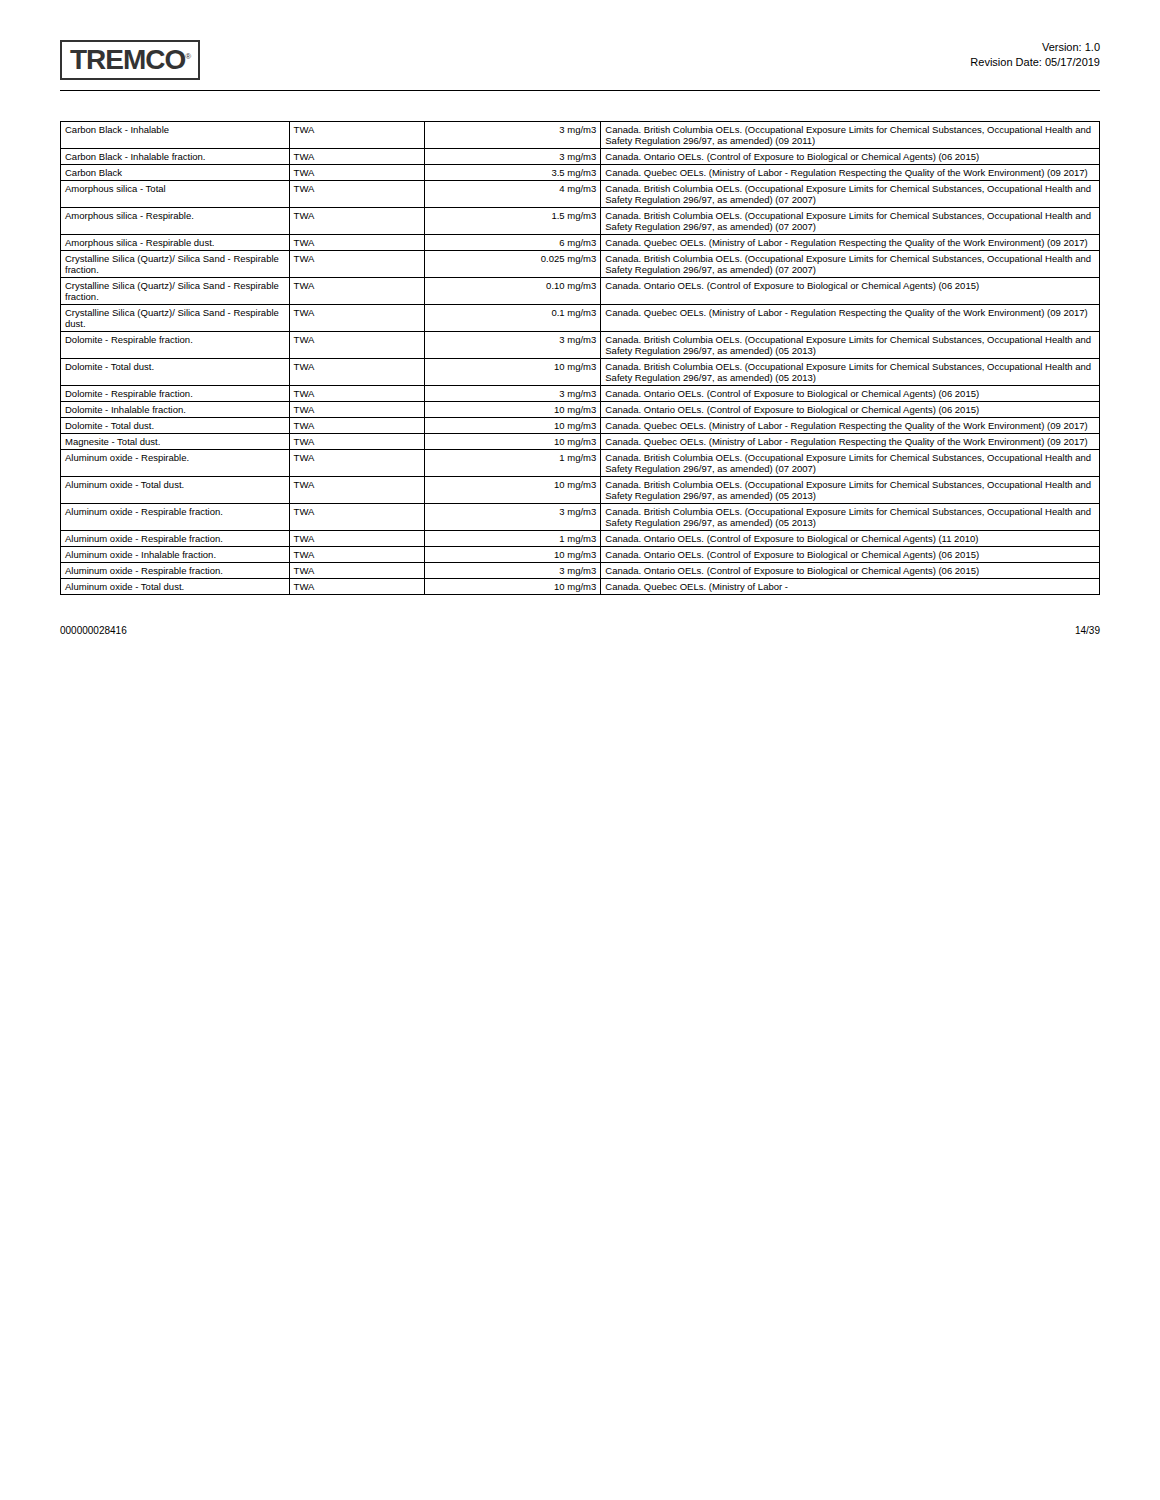TREMCO®
Version: 1.0
Revision Date: 05/17/2019
| Carbon Black - Inhalable | TWA | 3 mg/m3 | Canada. British Columbia OELs. (Occupational Exposure Limits for Chemical Substances, Occupational Health and Safety Regulation 296/97, as amended) (09 2011) |
| Carbon Black - Inhalable fraction. | TWA | 3 mg/m3 | Canada. Ontario OELs. (Control of Exposure to Biological or Chemical Agents) (06 2015) |
| Carbon Black | TWA | 3.5 mg/m3 | Canada. Quebec OELs. (Ministry of Labor - Regulation Respecting the Quality of the Work Environment) (09 2017) |
| Amorphous silica - Total | TWA | 4 mg/m3 | Canada. British Columbia OELs. (Occupational Exposure Limits for Chemical Substances, Occupational Health and Safety Regulation 296/97, as amended) (07 2007) |
| Amorphous silica - Respirable. | TWA | 1.5 mg/m3 | Canada. British Columbia OELs. (Occupational Exposure Limits for Chemical Substances, Occupational Health and Safety Regulation 296/97, as amended) (07 2007) |
| Amorphous silica - Respirable dust. | TWA | 6 mg/m3 | Canada. Quebec OELs. (Ministry of Labor - Regulation Respecting the Quality of the Work Environment) (09 2017) |
| Crystalline Silica (Quartz)/ Silica Sand - Respirable fraction. | TWA | 0.025 mg/m3 | Canada. British Columbia OELs. (Occupational Exposure Limits for Chemical Substances, Occupational Health and Safety Regulation 296/97, as amended) (07 2007) |
| Crystalline Silica (Quartz)/ Silica Sand - Respirable fraction. | TWA | 0.10 mg/m3 | Canada. Ontario OELs. (Control of Exposure to Biological or Chemical Agents) (06 2015) |
| Crystalline Silica (Quartz)/ Silica Sand - Respirable dust. | TWA | 0.1 mg/m3 | Canada. Quebec OELs. (Ministry of Labor - Regulation Respecting the Quality of the Work Environment) (09 2017) |
| Dolomite - Respirable fraction. | TWA | 3 mg/m3 | Canada. British Columbia OELs. (Occupational Exposure Limits for Chemical Substances, Occupational Health and Safety Regulation 296/97, as amended) (05 2013) |
| Dolomite - Total dust. | TWA | 10 mg/m3 | Canada. British Columbia OELs. (Occupational Exposure Limits for Chemical Substances, Occupational Health and Safety Regulation 296/97, as amended) (05 2013) |
| Dolomite - Respirable fraction. | TWA | 3 mg/m3 | Canada. Ontario OELs. (Control of Exposure to Biological or Chemical Agents) (06 2015) |
| Dolomite - Inhalable fraction. | TWA | 10 mg/m3 | Canada. Ontario OELs. (Control of Exposure to Biological or Chemical Agents) (06 2015) |
| Dolomite - Total dust. | TWA | 10 mg/m3 | Canada. Quebec OELs. (Ministry of Labor - Regulation Respecting the Quality of the Work Environment) (09 2017) |
| Magnesite - Total dust. | TWA | 10 mg/m3 | Canada. Quebec OELs. (Ministry of Labor - Regulation Respecting the Quality of the Work Environment) (09 2017) |
| Aluminum oxide - Respirable. | TWA | 1 mg/m3 | Canada. British Columbia OELs. (Occupational Exposure Limits for Chemical Substances, Occupational Health and Safety Regulation 296/97, as amended) (07 2007) |
| Aluminum oxide - Total dust. | TWA | 10 mg/m3 | Canada. British Columbia OELs. (Occupational Exposure Limits for Chemical Substances, Occupational Health and Safety Regulation 296/97, as amended) (05 2013) |
| Aluminum oxide - Respirable fraction. | TWA | 3 mg/m3 | Canada. British Columbia OELs. (Occupational Exposure Limits for Chemical Substances, Occupational Health and Safety Regulation 296/97, as amended) (05 2013) |
| Aluminum oxide - Respirable fraction. | TWA | 1 mg/m3 | Canada. Ontario OELs. (Control of Exposure to Biological or Chemical Agents) (11 2010) |
| Aluminum oxide - Inhalable fraction. | TWA | 10 mg/m3 | Canada. Ontario OELs. (Control of Exposure to Biological or Chemical Agents) (06 2015) |
| Aluminum oxide - Respirable fraction. | TWA | 3 mg/m3 | Canada. Ontario OELs. (Control of Exposure to Biological or Chemical Agents) (06 2015) |
| Aluminum oxide - Total dust. | TWA | 10 mg/m3 | Canada. Quebec OELs. (Ministry of Labor - |
000000028416
14/39